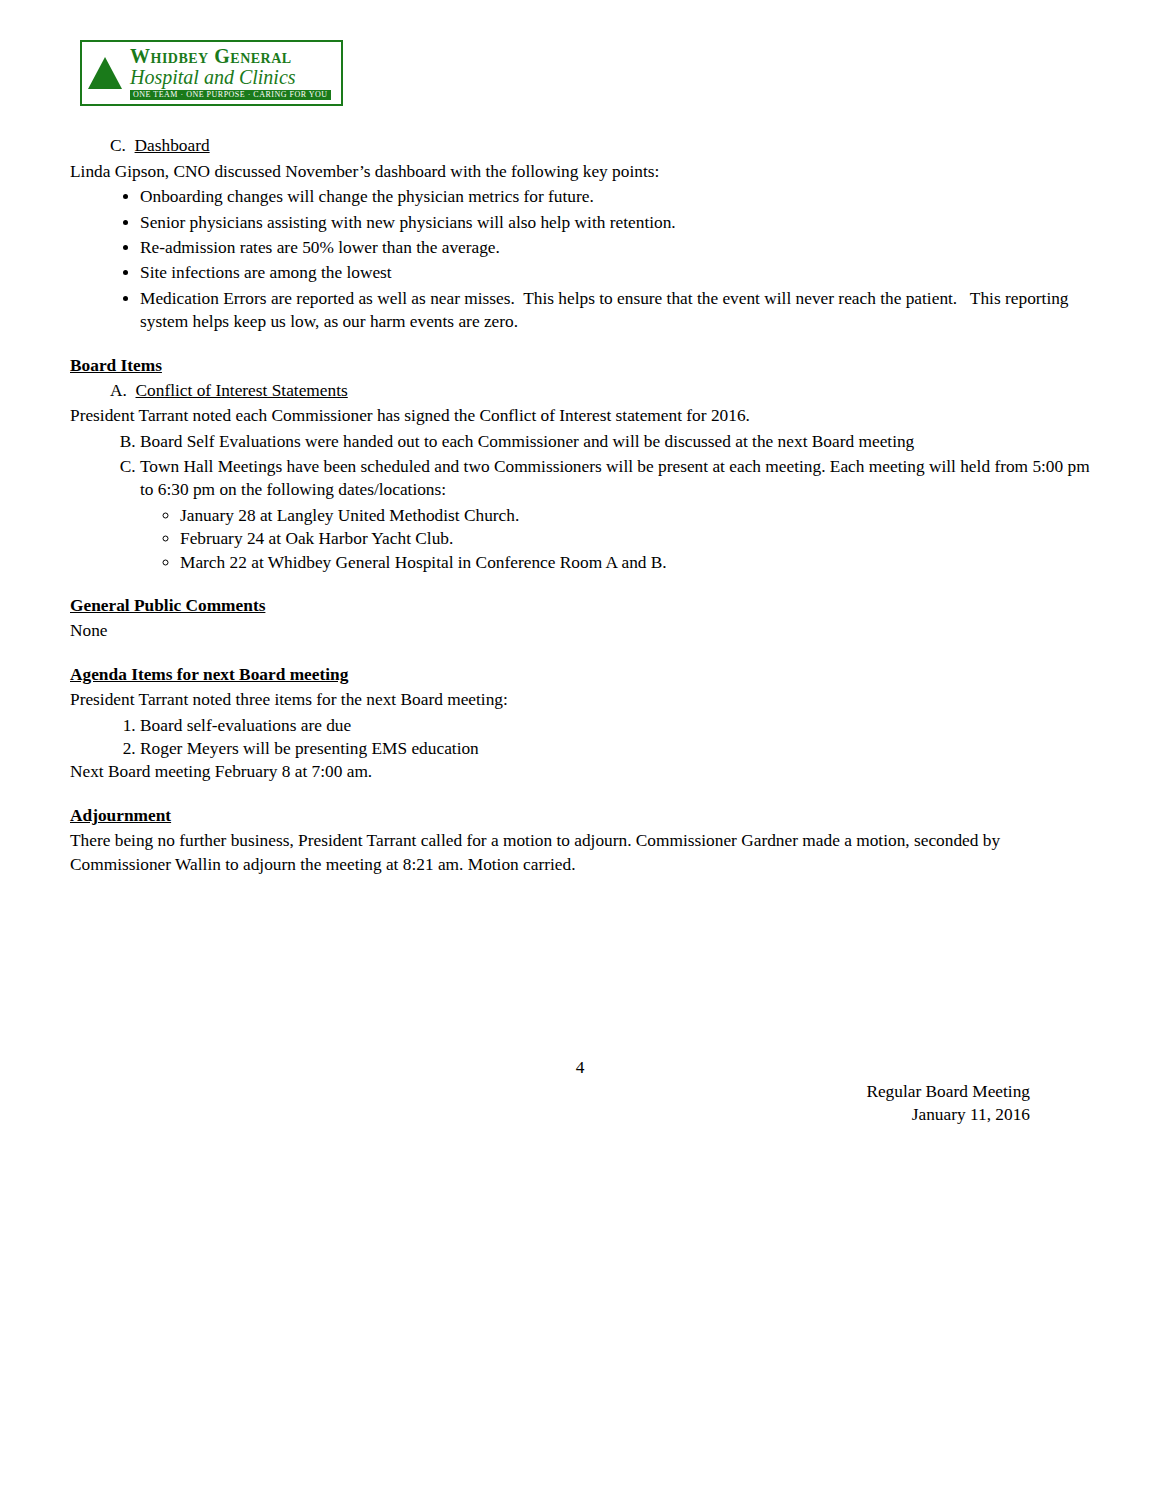Whidbey General
Hospital and Clinics
ONE TEAM · ONE PURPOSE · CARING FOR YOU
C. Dashboard
Linda Gipson, CNO discussed November’s dashboard with the following key points:
Onboarding changes will change the physician metrics for future.
Senior physicians assisting with new physicians will also help with retention.
Re-admission rates are 50% lower than the average.
Site infections are among the lowest
Medication Errors are reported as well as near misses. This helps to ensure that the event will never reach the patient. This reporting system helps keep us low, as our harm events are zero.
Board Items
A. Conflict of Interest Statements
President Tarrant noted each Commissioner has signed the Conflict of Interest statement for 2016.
Board Self Evaluations were handed out to each Commissioner and will be discussed at the next Board meeting
Town Hall Meetings have been scheduled and two Commissioners will be present at each meeting. Each meeting will held from 5:00 pm to 6:30 pm on the following dates/locations:
January 28 at Langley United Methodist Church.
February 24 at Oak Harbor Yacht Club.
March 22 at Whidbey General Hospital in Conference Room A and B.
General Public Comments
None
Agenda Items for next Board meeting
President Tarrant noted three items for the next Board meeting:
Board self-evaluations are due
Roger Meyers will be presenting EMS education
Next Board meeting February 8 at 7:00 am.
Adjournment
There being no further business, President Tarrant called for a motion to adjourn. Commissioner Gardner made a motion, seconded by Commissioner Wallin to adjourn the meeting at 8:21 am. Motion carried.
4
Regular Board Meeting
January 11, 2016